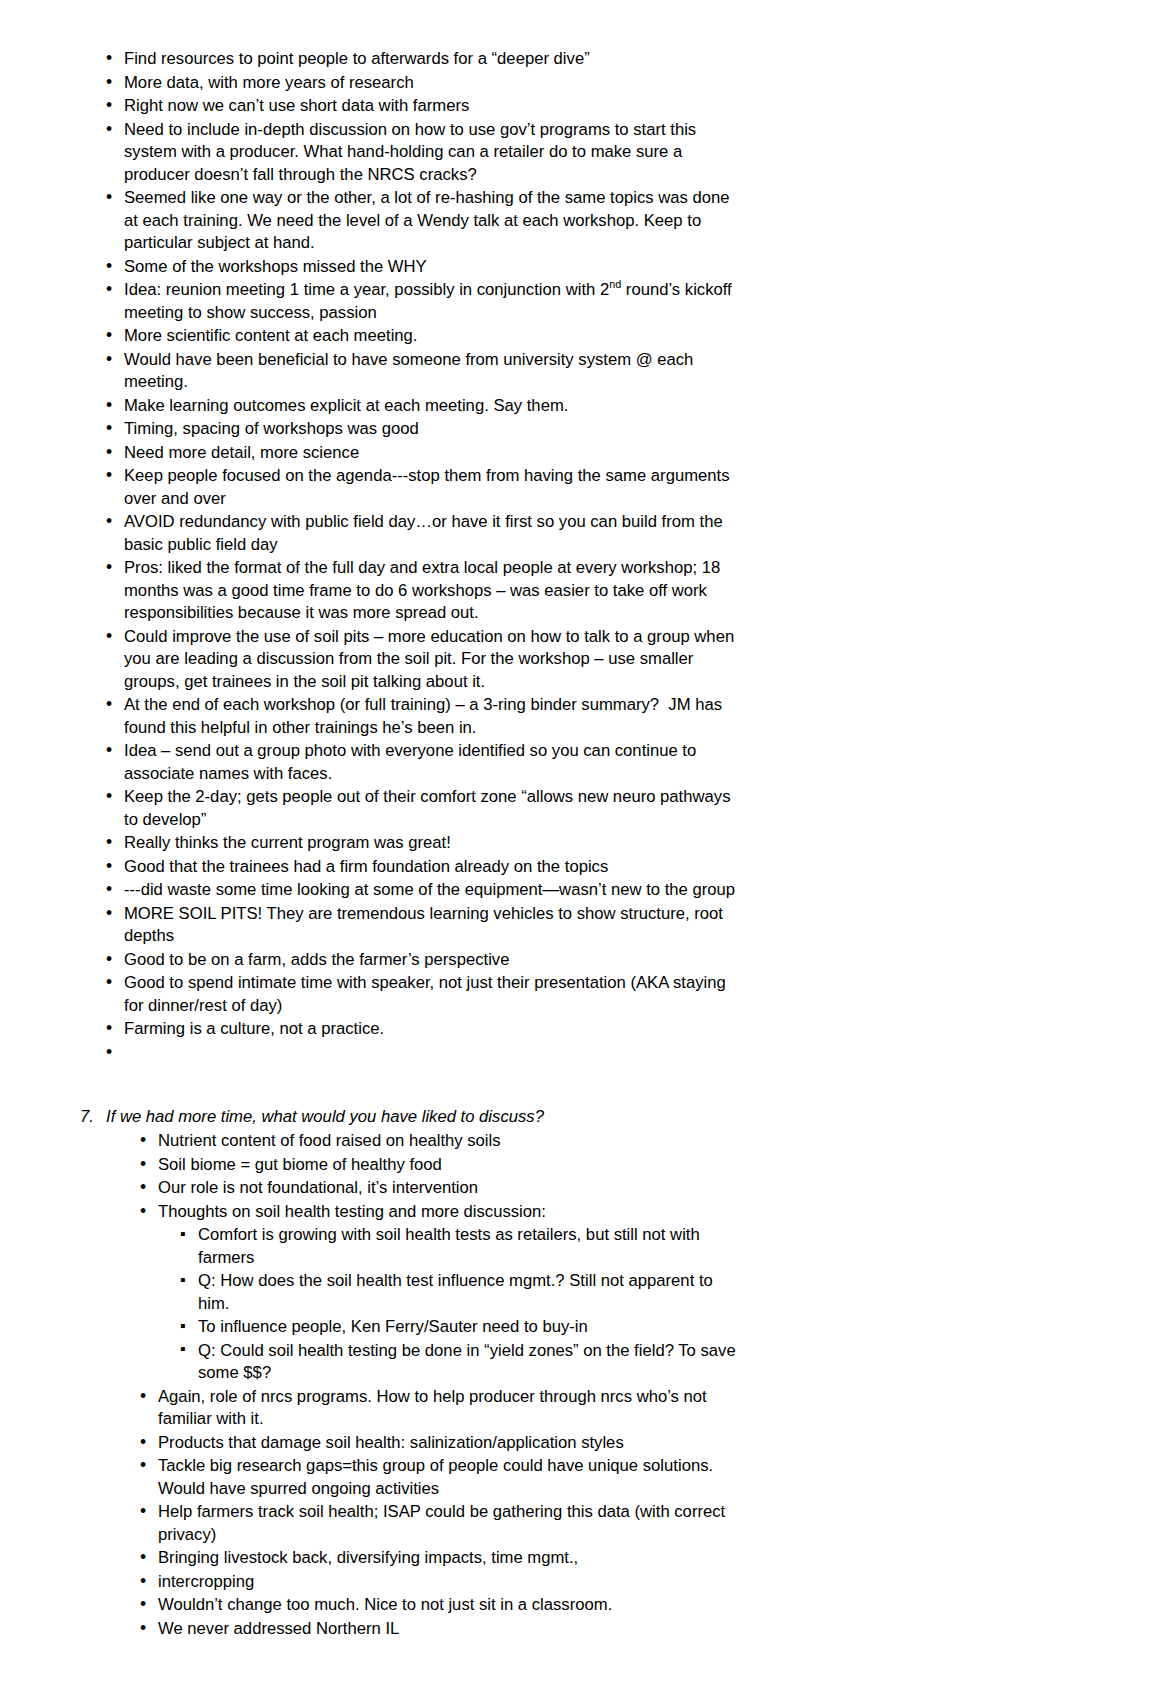Find resources to point people to afterwards for a “deeper dive”
More data, with more years of research
Right now we can’t use short data with farmers
Need to include in-depth discussion on how to use gov’t programs to start this system with a producer. What hand-holding can a retailer do to make sure a producer doesn’t fall through the NRCS cracks?
Seemed like one way or the other, a lot of re-hashing of the same topics was done at each training. We need the level of a Wendy talk at each workshop. Keep to particular subject at hand.
Some of the workshops missed the WHY
Idea: reunion meeting 1 time a year, possibly in conjunction with 2nd round’s kickoff meeting to show success, passion
More scientific content at each meeting.
Would have been beneficial to have someone from university system @ each meeting.
Make learning outcomes explicit at each meeting. Say them.
Timing, spacing of workshops was good
Need more detail, more science
Keep people focused on the agenda---stop them from having the same arguments over and over
AVOID redundancy with public field day…or have it first so you can build from the basic public field day
Pros: liked the format of the full day and extra local people at every workshop; 18 months was a good time frame to do 6 workshops – was easier to take off work responsibilities because it was more spread out.
Could improve the use of soil pits – more education on how to talk to a group when you are leading a discussion from the soil pit. For the workshop – use smaller groups, get trainees in the soil pit talking about it.
At the end of each workshop (or full training) – a 3-ring binder summary? JM has found this helpful in other trainings he’s been in.
Idea – send out a group photo with everyone identified so you can continue to associate names with faces.
Keep the 2-day; gets people out of their comfort zone “allows new neuro pathways to develop”
Really thinks the current program was great!
Good that the trainees had a firm foundation already on the topics
---did waste some time looking at some of the equipment—wasn’t new to the group
MORE SOIL PITS! They are tremendous learning vehicles to show structure, root depths
Good to be on a farm, adds the farmer’s perspective
Good to spend intimate time with speaker, not just their presentation (AKA staying for dinner/rest of day)
Farming is a culture, not a practice.
If we had more time, what would you have liked to discuss?
Nutrient content of food raised on healthy soils
Soil biome = gut biome of healthy food
Our role is not foundational, it’s intervention
Thoughts on soil health testing and more discussion:
Comfort is growing with soil health tests as retailers, but still not with farmers
Q: How does the soil health test influence mgmt.? Still not apparent to him.
To influence people, Ken Ferry/Sauter need to buy-in
Q: Could soil health testing be done in “yield zones” on the field? To save some $$?
Again, role of nrcs programs. How to help producer through nrcs who’s not familiar with it.
Products that damage soil health: salinization/application styles
Tackle big research gaps=this group of people could have unique solutions. Would have spurred ongoing activities
Help farmers track soil health; ISAP could be gathering this data (with correct privacy)
Bringing livestock back, diversifying impacts, time mgmt.,
intercropping
Wouldn’t change too much. Nice to not just sit in a classroom.
We never addressed Northern IL